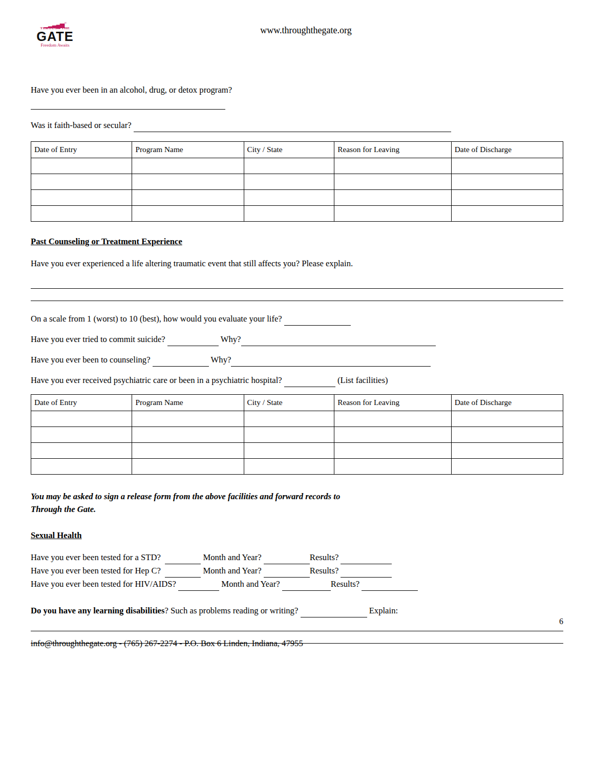▁▂▃▄▅® THROUGH THE GATE Freedom Awaits
www.throughthegate.org
Have you ever been in an alcohol, drug, or detox program?
Was it faith-based or secular?
| Date of Entry | Program Name | City / State | Reason for Leaving | Date of Discharge |
| --- | --- | --- | --- | --- |
Past Counseling or Treatment Experience
Have you ever experienced a life altering traumatic event that still affects you? Please explain.
On a scale from 1 (worst) to 10 (best), how would you evaluate your life?
Have you ever tried to commit suicide? Why?
Have you ever been to counseling? Why?
Have you ever received psychiatric care or been in a psychiatric hospital? (List facilities)
| Date of Entry | Program Name | City / State | Reason for Leaving | Date of Discharge |
| --- | --- | --- | --- | --- |
You may be asked to sign a release form from the above facilities and forward records to
Through the Gate.
Sexual Health
Have you ever been tested for a STD? Month and Year? Results?
Have you ever been tested for Hep C? Month and Year? Results?
Have you ever been tested for HIV/AIDS? Month and Year? Results?
Do you have any learning disabilities? Such as problems reading or writing? Explain:
6
info@throughthegate.org - (765) 267-2274 - P.O. Box 6 Linden, Indiana, 47955